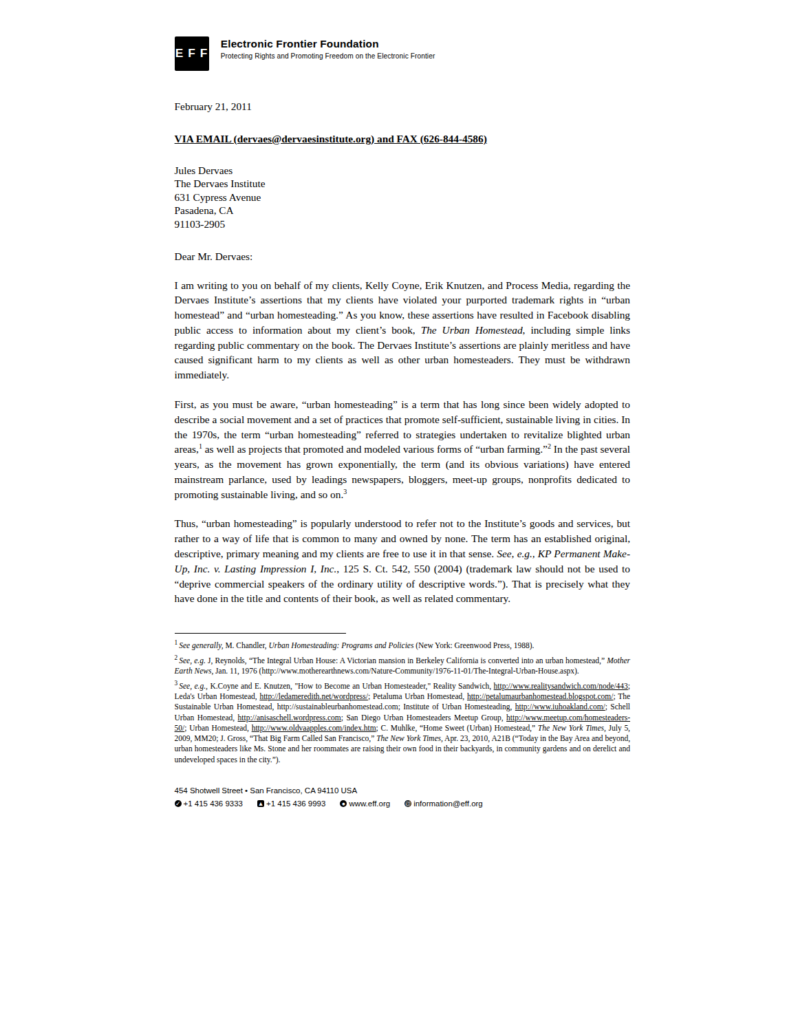E F F
Electronic Frontier Foundation
Protecting Rights and Promoting Freedom on the Electronic Frontier
February 21, 2011
VIA EMAIL (dervaes@dervaesinstitute.org) and FAX (626-844-4586)
Jules Dervaes
The Dervaes Institute
631 Cypress Avenue
Pasadena, CA
91103-2905
Dear Mr. Dervaes:
I am writing to you on behalf of my clients, Kelly Coyne, Erik Knutzen, and Process Media, regarding the Dervaes Institute’s assertions that my clients have violated your purported trademark rights in “urban homestead” and “urban homesteading.” As you know, these assertions have resulted in Facebook disabling public access to information about my client’s book, The Urban Homestead, including simple links regarding public commentary on the book. The Dervaes Institute’s assertions are plainly meritless and have caused significant harm to my clients as well as other urban homesteaders. They must be withdrawn immediately.
First, as you must be aware, “urban homesteading” is a term that has long since been widely adopted to describe a social movement and a set of practices that promote self-sufficient, sustainable living in cities. In the 1970s, the term “urban homesteading” referred to strategies undertaken to revitalize blighted urban areas,1 as well as projects that promoted and modeled various forms of “urban farming.”2 In the past several years, as the movement has grown exponentially, the term (and its obvious variations) have entered mainstream parlance, used by leadings newspapers, bloggers, meet-up groups, nonprofits dedicated to promoting sustainable living, and so on.3
Thus, “urban homesteading” is popularly understood to refer not to the Institute’s goods and services, but rather to a way of life that is common to many and owned by none. The term has an established original, descriptive, primary meaning and my clients are free to use it in that sense. See, e.g., KP Permanent Make-Up, Inc. v. Lasting Impression I, Inc., 125 S. Ct. 542, 550 (2004) (trademark law should not be used to “deprive commercial speakers of the ordinary utility of descriptive words.”). That is precisely what they have done in the title and contents of their book, as well as related commentary.
1 See generally, M. Chandler, Urban Homesteading: Programs and Policies (New York: Greenwood Press, 1988).
2 See, e.g. J, Reynolds, “The Integral Urban House: A Victorian mansion in Berkeley California is converted into an urban homestead,” Mother Earth News, Jan. 11, 1976 (http://www.motherearthnews.com/Nature-Community/1976-11-01/The-Integral-Urban-House.aspx).
3 See, e.g., K.Coyne and E. Knutzen, "How to Become an Urban Homesteader," Reality Sandwich, http://www.realitysandwich.com/node/443; Leda's Urban Homestead, http://ledameredith.net/wordpress/; Petaluma Urban Homestead, http://petalumaurbanhomestead.blogspot.com/; The Sustainable Urban Homestead, http://sustainableurbanhomestead.com; Institute of Urban Homesteading, http://www.iuhoakland.com/; Schell Urban Homestead, http://anisaschell.wordpress.com; San Diego Urban Homesteaders Meetup Group, http://www.meetup.com/homesteaders-50/; Urban Homestead, http://www.oldvaapples.com/index.htm; C. Muhlke, “Home Sweet (Urban) Homestead,” The New York Times, July 5, 2009, MM20; J. Gross, “That Big Farm Called San Francisco,” The New York Times, Apr. 23, 2010, A21B (“Today in the Bay Area and beyond, urban homesteaders like Ms. Stone and her roommates are raising their own food in their backyards, in community gardens and on derelict and undeveloped spaces in the city.”).
454 Shotwell Street • San Francisco, CA 94110 USA
✓+1 415 436 9333 ▲+1 415 436 9993 ●www.eff.org @information@eff.org